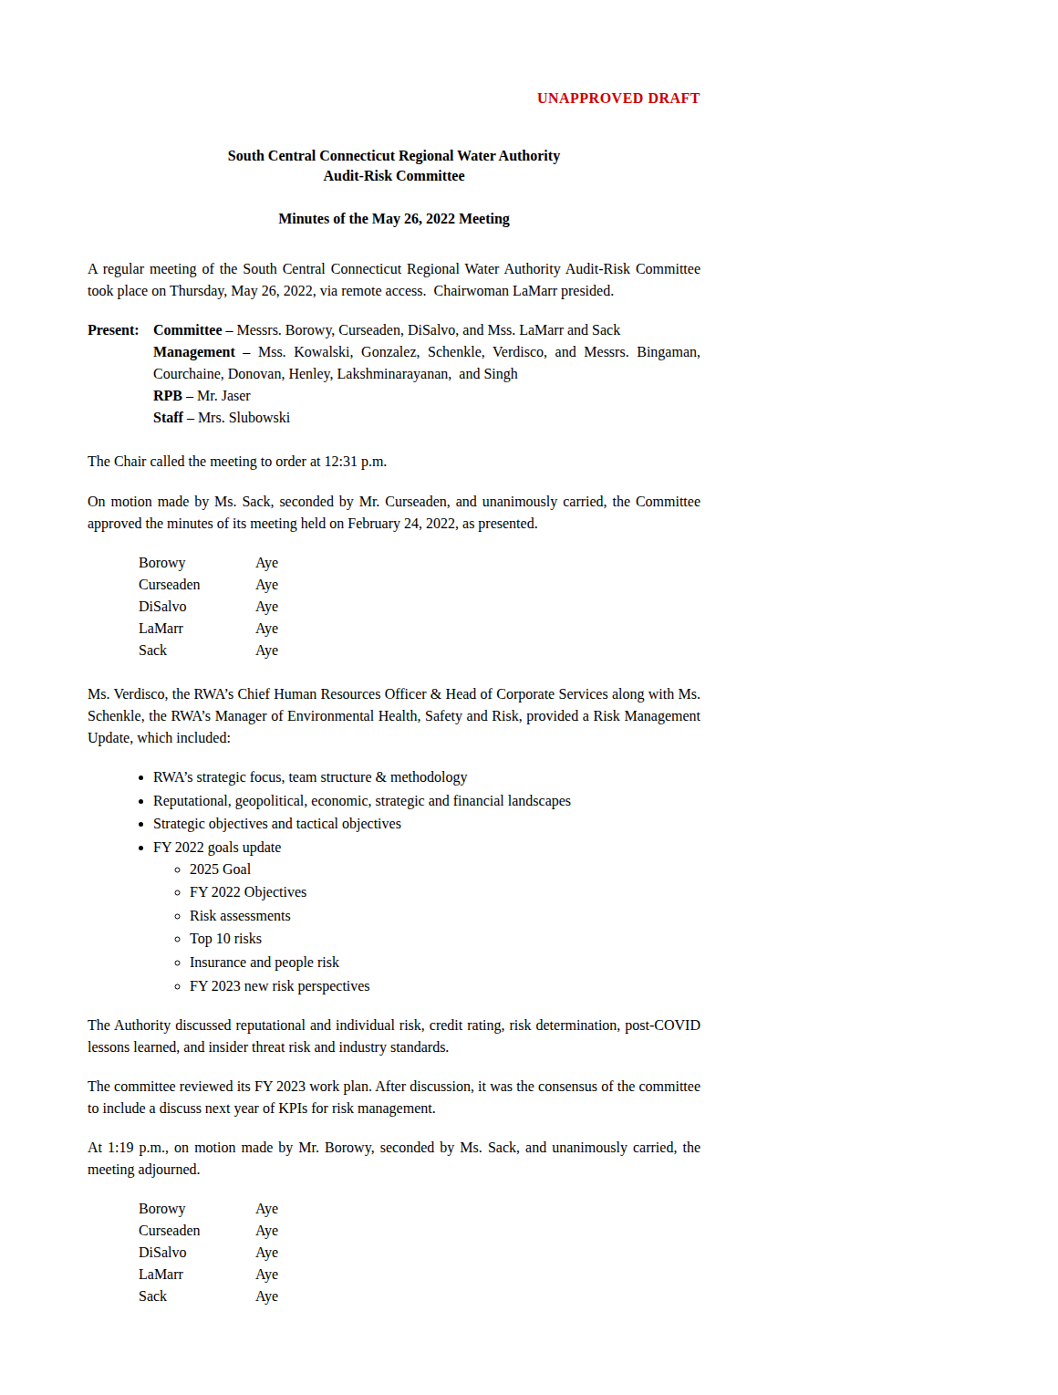UNAPPROVED DRAFT
South Central Connecticut Regional Water Authority
Audit-Risk Committee
Minutes of the May 26, 2022 Meeting
A regular meeting of the South Central Connecticut Regional Water Authority Audit-Risk Committee took place on Thursday, May 26, 2022, via remote access. Chairwoman LaMarr presided.
| Present: | Committee – Messrs. Borowy, Curseaden, DiSalvo, and Mss. LaMarr and Sack Management – Mss. Kowalski, Gonzalez, Schenkle, Verdisco, and Messrs. Bingaman, Courchaine, Donovan, Henley, Lakshminarayanan, and Singh RPB – Mr. Jaser Staff – Mrs. Slubowski |
The Chair called the meeting to order at 12:31 p.m.
On motion made by Ms. Sack, seconded by Mr. Curseaden, and unanimously carried, the Committee approved the minutes of its meeting held on February 24, 2022, as presented.
| Borowy | Aye |
| Curseaden | Aye |
| DiSalvo | Aye |
| LaMarr | Aye |
| Sack | Aye |
Ms. Verdisco, the RWA’s Chief Human Resources Officer & Head of Corporate Services along with Ms. Schenkle, the RWA’s Manager of Environmental Health, Safety and Risk, provided a Risk Management Update, which included:
RWA’s strategic focus, team structure & methodology
Reputational, geopolitical, economic, strategic and financial landscapes
Strategic objectives and tactical objectives
FY 2022 goals update
2025 Goal
FY 2022 Objectives
Risk assessments
Top 10 risks
Insurance and people risk
FY 2023 new risk perspectives
The Authority discussed reputational and individual risk, credit rating, risk determination, post-COVID lessons learned, and insider threat risk and industry standards.
The committee reviewed its FY 2023 work plan. After discussion, it was the consensus of the committee to include a discuss next year of KPIs for risk management.
At 1:19 p.m., on motion made by Mr. Borowy, seconded by Ms. Sack, and unanimously carried, the meeting adjourned.
| Borowy | Aye |
| Curseaden | Aye |
| DiSalvo | Aye |
| LaMarr | Aye |
| Sack | Aye |